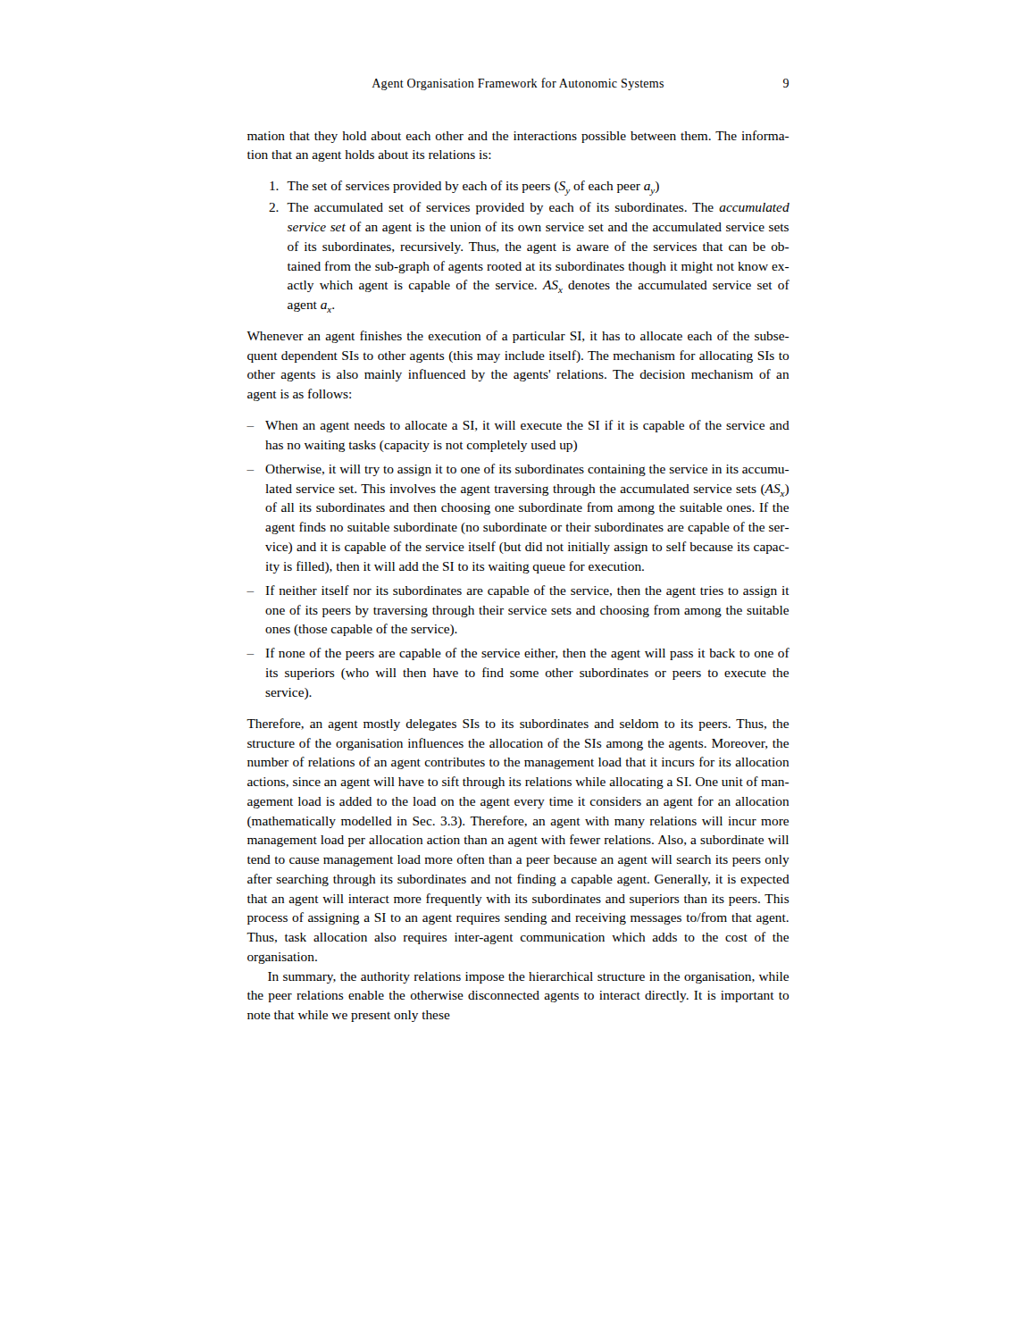Agent Organisation Framework for Autonomic Systems 9
mation that they hold about each other and the interactions possible between them. The information that an agent holds about its relations is:
The set of services provided by each of its peers (Sy of each peer ay)
The accumulated set of services provided by each of its subordinates. The accumulated service set of an agent is the union of its own service set and the accumulated service sets of its subordinates, recursively. Thus, the agent is aware of the services that can be obtained from the sub-graph of agents rooted at its subordinates though it might not know exactly which agent is capable of the service. ASx denotes the accumulated service set of agent ax.
Whenever an agent finishes the execution of a particular SI, it has to allocate each of the subsequent dependent SIs to other agents (this may include itself). The mechanism for allocating SIs to other agents is also mainly influenced by the agents' relations. The decision mechanism of an agent is as follows:
When an agent needs to allocate a SI, it will execute the SI if it is capable of the service and has no waiting tasks (capacity is not completely used up)
Otherwise, it will try to assign it to one of its subordinates containing the service in its accumulated service set. This involves the agent traversing through the accumulated service sets (ASx) of all its subordinates and then choosing one subordinate from among the suitable ones. If the agent finds no suitable subordinate (no subordinate or their subordinates are capable of the service) and it is capable of the service itself (but did not initially assign to self because its capacity is filled), then it will add the SI to its waiting queue for execution.
If neither itself nor its subordinates are capable of the service, then the agent tries to assign it one of its peers by traversing through their service sets and choosing from among the suitable ones (those capable of the service).
If none of the peers are capable of the service either, then the agent will pass it back to one of its superiors (who will then have to find some other subordinates or peers to execute the service).
Therefore, an agent mostly delegates SIs to its subordinates and seldom to its peers. Thus, the structure of the organisation influences the allocation of the SIs among the agents. Moreover, the number of relations of an agent contributes to the management load that it incurs for its allocation actions, since an agent will have to sift through its relations while allocating a SI. One unit of management load is added to the load on the agent every time it considers an agent for an allocation (mathematically modelled in Sec. 3.3). Therefore, an agent with many relations will incur more management load per allocation action than an agent with fewer relations. Also, a subordinate will tend to cause management load more often than a peer because an agent will search its peers only after searching through its subordinates and not finding a capable agent. Generally, it is expected that an agent will interact more frequently with its subordinates and superiors than its peers. This process of assigning a SI to an agent requires sending and receiving messages to/from that agent. Thus, task allocation also requires inter-agent communication which adds to the cost of the organisation.
In summary, the authority relations impose the hierarchical structure in the organisation, while the peer relations enable the otherwise disconnected agents to interact directly. It is important to note that while we present only these